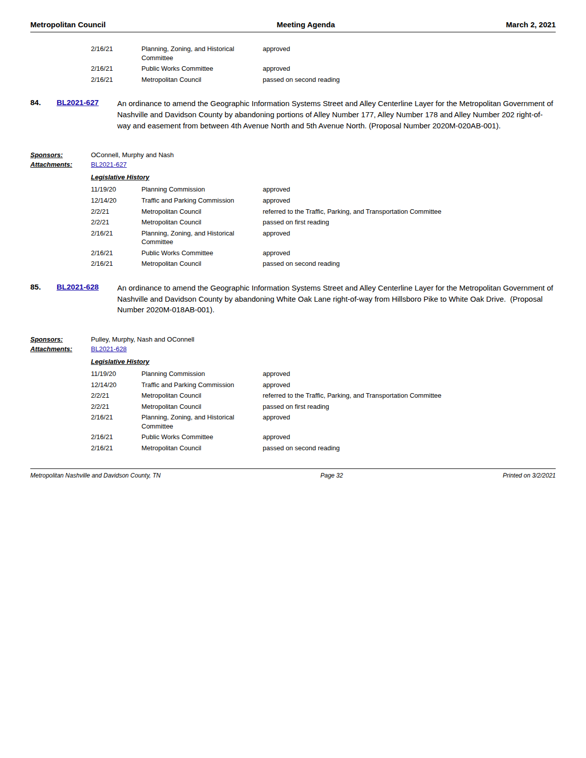Metropolitan Council
Meeting Agenda
March 2, 2021
| 2/16/21 | Planning, Zoning, and Historical Committee | approved |
| 2/16/21 | Public Works Committee | approved |
| 2/16/21 | Metropolitan Council | passed on second reading |
84.
BL2021-627
An ordinance to amend the Geographic Information Systems Street and Alley Centerline Layer for the Metropolitan Government of Nashville and Davidson County by abandoning portions of Alley Number 177, Alley Number 178 and Alley Number 202 right-of-way and easement from between 4th Avenue North and 5th Avenue North. (Proposal Number 2020M-020AB-001).
Sponsors:
OConnell, Murphy and Nash
Attachments:
BL2021-627
Legislative History
| 11/19/20 | Planning Commission | approved |
| 12/14/20 | Traffic and Parking Commission | approved |
| 2/2/21 | Metropolitan Council | referred to the Traffic, Parking, and Transportation Committee |
| 2/2/21 | Metropolitan Council | passed on first reading |
| 2/16/21 | Planning, Zoning, and Historical Committee | approved |
| 2/16/21 | Public Works Committee | approved |
| 2/16/21 | Metropolitan Council | passed on second reading |
85.
BL2021-628
An ordinance to amend the Geographic Information Systems Street and Alley Centerline Layer for the Metropolitan Government of Nashville and Davidson County by abandoning White Oak Lane right-of-way from Hillsboro Pike to White Oak Drive. (Proposal Number 2020M-018AB-001).
Sponsors:
Pulley, Murphy, Nash and OConnell
Attachments:
BL2021-628
Legislative History
| 11/19/20 | Planning Commission | approved |
| 12/14/20 | Traffic and Parking Commission | approved |
| 2/2/21 | Metropolitan Council | referred to the Traffic, Parking, and Transportation Committee |
| 2/2/21 | Metropolitan Council | passed on first reading |
| 2/16/21 | Planning, Zoning, and Historical Committee | approved |
| 2/16/21 | Public Works Committee | approved |
| 2/16/21 | Metropolitan Council | passed on second reading |
Metropolitan Nashville and Davidson County, TN
Page 32
Printed on 3/2/2021